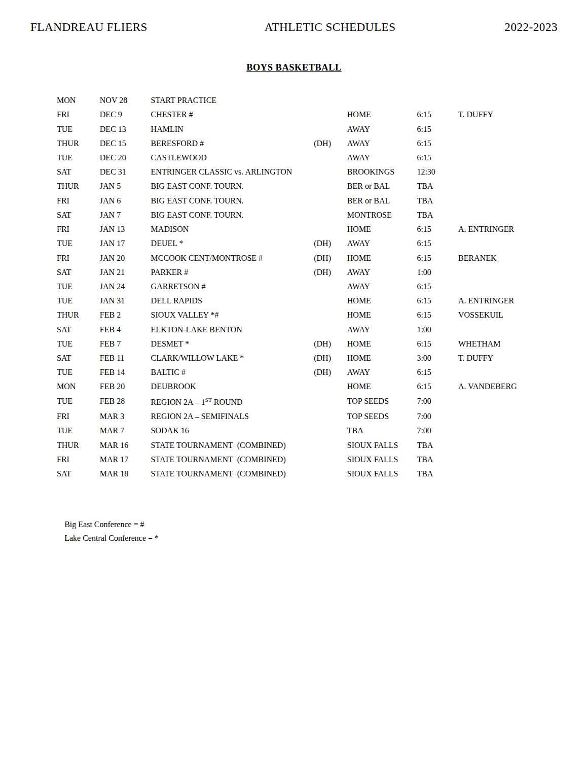FLANDREAU FLIERS ATHLETIC SCHEDULES 2022-2023
BOYS BASKETBALL
| MON | NOV 28 | START PRACTICE | | | | |
| FRI | DEC 9 | CHESTER # | | HOME | 6:15 | T. DUFFY |
| TUE | DEC 13 | HAMLIN | | AWAY | 6:15 | |
| THUR | DEC 15 | BERESFORD # | (DH) | AWAY | 6:15 | |
| TUE | DEC 20 | CASTLEWOOD | | AWAY | 6:15 | |
| SAT | DEC 31 | ENTRINGER CLASSIC vs. ARLINGTON | | BROOKINGS | 12:30 | |
| THUR | JAN 5 | BIG EAST CONF. TOURN. | | BER or BAL | TBA | |
| FRI | JAN 6 | BIG EAST CONF. TOURN. | | BER or BAL | TBA | |
| SAT | JAN 7 | BIG EAST CONF. TOURN. | | MONTROSE | TBA | |
| FRI | JAN 13 | MADISON | | HOME | 6:15 | A. ENTRINGER |
| TUE | JAN 17 | DEUEL * | (DH) | AWAY | 6:15 | |
| FRI | JAN 20 | MCCOOK CENT/MONTROSE # | (DH) | HOME | 6:15 | BERANEK |
| SAT | JAN 21 | PARKER # | (DH) | AWAY | 1:00 | |
| TUE | JAN 24 | GARRETSON # | | AWAY | 6:15 | |
| TUE | JAN 31 | DELL RAPIDS | | HOME | 6:15 | A. ENTRINGER |
| THUR | FEB 2 | SIOUX VALLEY *# | | HOME | 6:15 | VOSSEKUIL |
| SAT | FEB 4 | ELKTON-LAKE BENTON | | AWAY | 1:00 | |
| TUE | FEB 7 | DESMET * | (DH) | HOME | 6:15 | WHETHAM |
| SAT | FEB 11 | CLARK/WILLOW LAKE * | (DH) | HOME | 3:00 | T. DUFFY |
| TUE | FEB 14 | BALTIC # | (DH) | AWAY | 6:15 | |
| MON | FEB 20 | DEUBROOK | | HOME | 6:15 | A. VANDEBERG |
| TUE | FEB 28 | REGION 2A – 1 ST ROUND | | TOP SEEDS | 7:00 | |
| FRI | MAR 3 | REGION 2A – SEMIFINALS | | TOP SEEDS | 7:00 | |
| TUE | MAR 7 | SODAK 16 | | TBA | 7:00 | |
| THUR | MAR 16 | STATE TOURNAMENT (COMBINED) | | SIOUX FALLS | TBA | |
| FRI | MAR 17 | STATE TOURNAMENT (COMBINED) | | SIOUX FALLS | TBA | |
| SAT | MAR 18 | STATE TOURNAMENT (COMBINED) | | SIOUX FALLS | TBA | |
Big East Conference = #
Lake Central Conference = *